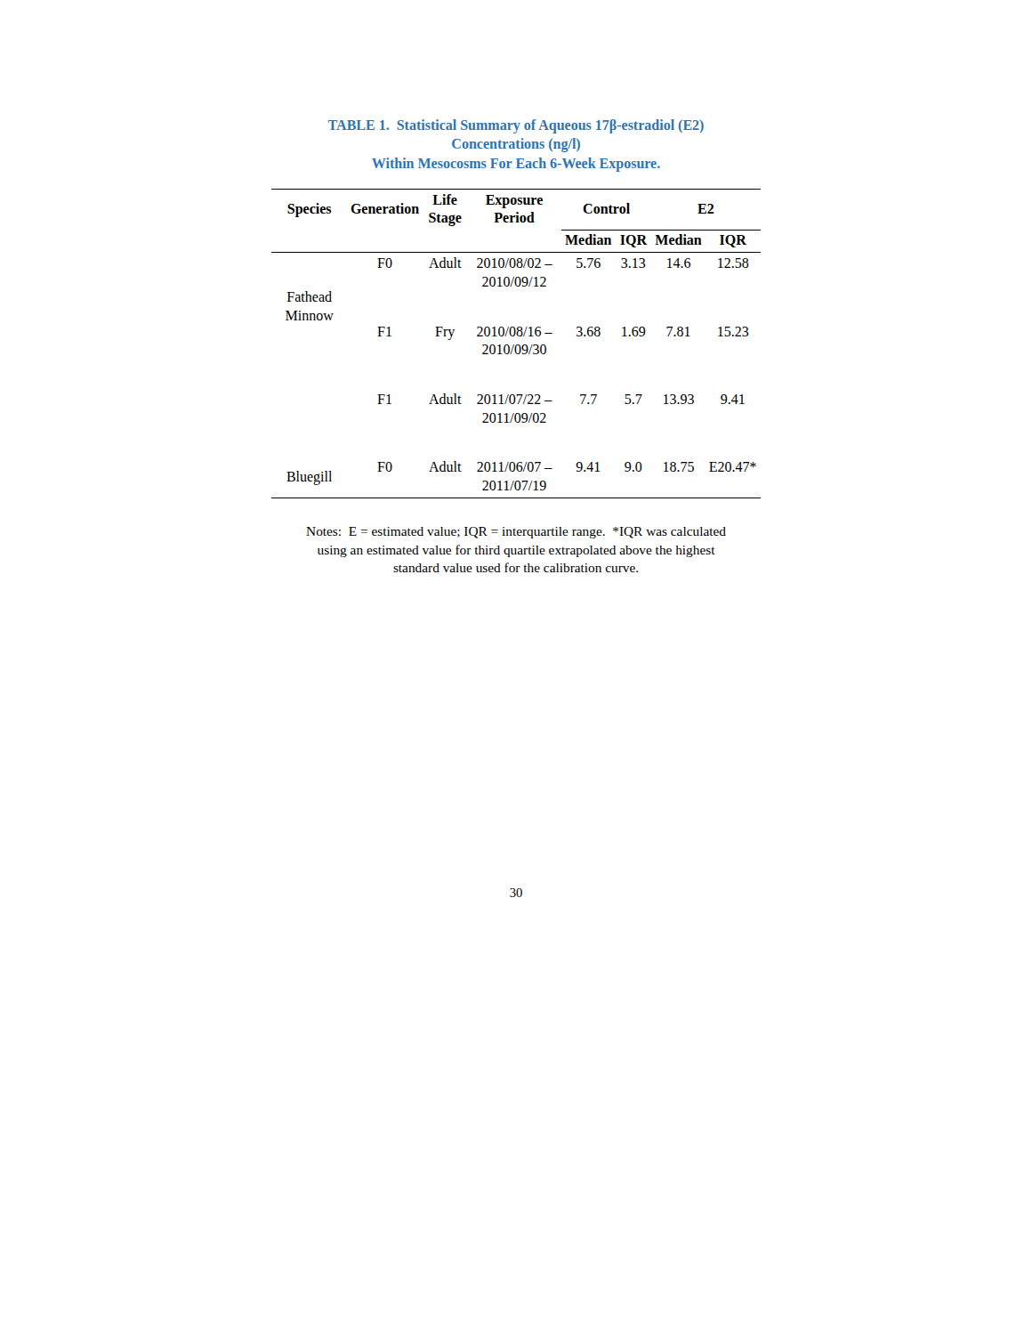TABLE 1. Statistical Summary of Aqueous 17β-estradiol (E2) Concentrations (ng/l)
Within Mesocosms For Each 6-Week Exposure.
| Species | Generation | Life Stage | Exposure Period | Control | E2 |
| --- | --- | --- | --- | --- | --- |
| | | | | Median | IQR | Median | IQR |
| Fathead Minnow | F0 | Adult | 2010/08/02 – 2010/09/12 | 5.76 | 3.13 | 14.6 | 12.58 |
| F1 | Fry | 2010/08/16 – 2010/09/30 | 3.68 | 1.69 | 7.81 | 15.23 |
| | F1 | Adult | 2011/07/22 – 2011/09/02 | 7.7 | 5.7 | 13.93 | 9.41 |
| Bluegill | F0 | Adult | 2011/06/07 – 2011/07/19 | 9.41 | 9.0 | 18.75 | E20.47* |
Notes: E = estimated value; IQR = interquartile range. *IQR was calculated using an estimated value for third quartile extrapolated above the highest standard value used for the calibration curve.
30